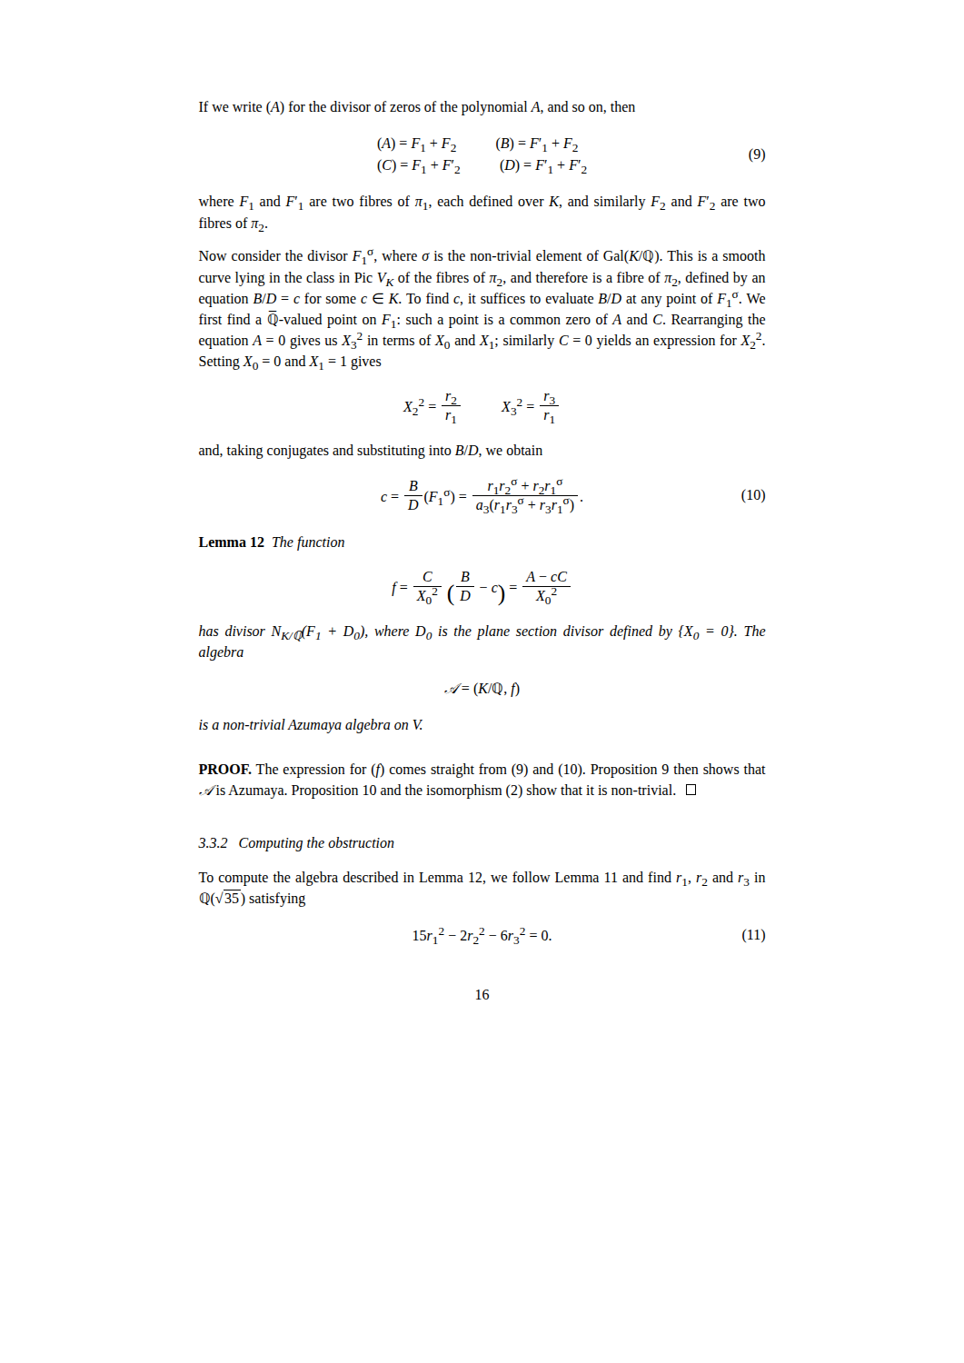If we write (A) for the divisor of zeros of the polynomial A, and so on, then
(A) = F1 + F2 (B) = F′1 + F2
(C) = F1 + F′2 (D) = F′1 + F′2 (9)
where F1 and F′1 are two fibres of π1, each defined over K, and similarly F2 and F′2 are two fibres of π2.
Now consider the divisor F1σ, where σ is the non-trivial element of Gal(K/ℚ). This is a smooth curve lying in the class in Pic VK of the fibres of π2, and therefore is a fibre of π2, defined by an equation B/D = c for some c ∈ K. To find c, it suffices to evaluate B/D at any point of F1σ. We first find a ℚ̅-valued point on F1: such a point is a common zero of A and C. Rearranging the equation A = 0 gives us X32 in terms of X0 and X1; similarly C = 0 yields an expression for X22. Setting X0 = 0 and X1 = 1 gives
X22 = r2 r1 X32 = r3 r1
and, taking conjugates and substituting into B/D, we obtain
c = BD(F1σ) = r1r2σ + r2r1σ a3(r1r3σ + r3r1σ). (10)
Lemma 12 The function
f = CX02 (BD − c) = A − cC X02
has divisor NK/ℚ(F1 + D0), where D0 is the plane section divisor defined by {X0 = 0}. The algebra
𝒜 = (K/ℚ, f)
is a non-trivial Azumaya algebra on V.
PROOF. The expression for (f) comes straight from (9) and (10). Proposition 9 then shows that 𝒜 is Azumaya. Proposition 10 and the isomorphism (2) show that it is non-trivial.
3.3.2 Computing the obstruction
To compute the algebra described in Lemma 12, we follow Lemma 11 and find r1, r2 and r3 in ℚ(√35) satisfying
15r12 − 2r22 − 6r32 = 0. (11)
16